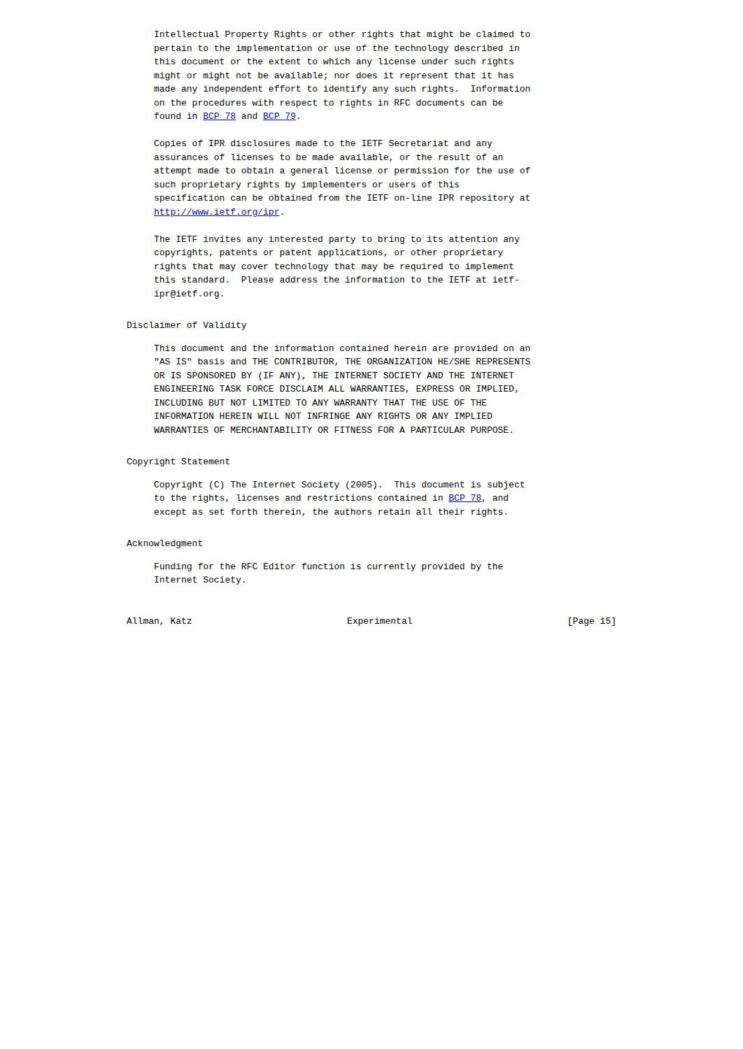Intellectual Property Rights or other rights that might be claimed to
pertain to the implementation or use of the technology described in
this document or the extent to which any license under such rights
might or might not be available; nor does it represent that it has
made any independent effort to identify any such rights.  Information
on the procedures with respect to rights in RFC documents can be
found in BCP 78 and BCP 79.
Copies of IPR disclosures made to the IETF Secretariat and any
assurances of licenses to be made available, or the result of an
attempt made to obtain a general license or permission for the use of
such proprietary rights by implementers or users of this
specification can be obtained from the IETF on-line IPR repository at
http://www.ietf.org/ipr.
The IETF invites any interested party to bring to its attention any
copyrights, patents or patent applications, or other proprietary
rights that may cover technology that may be required to implement
this standard.  Please address the information to the IETF at ietf-
ipr@ietf.org.
Disclaimer of Validity
This document and the information contained herein are provided on an
"AS IS" basis and THE CONTRIBUTOR, THE ORGANIZATION HE/SHE REPRESENTS
OR IS SPONSORED BY (IF ANY), THE INTERNET SOCIETY AND THE INTERNET
ENGINEERING TASK FORCE DISCLAIM ALL WARRANTIES, EXPRESS OR IMPLIED,
INCLUDING BUT NOT LIMITED TO ANY WARRANTY THAT THE USE OF THE
INFORMATION HEREIN WILL NOT INFRINGE ANY RIGHTS OR ANY IMPLIED
WARRANTIES OF MERCHANTABILITY OR FITNESS FOR A PARTICULAR PURPOSE.
Copyright Statement
Copyright (C) The Internet Society (2005).  This document is subject
to the rights, licenses and restrictions contained in BCP 78, and
except as set forth therein, the authors retain all their rights.
Acknowledgment
Funding for the RFC Editor function is currently provided by the
Internet Society.
Allman, Katz
Experimental
[Page 15]